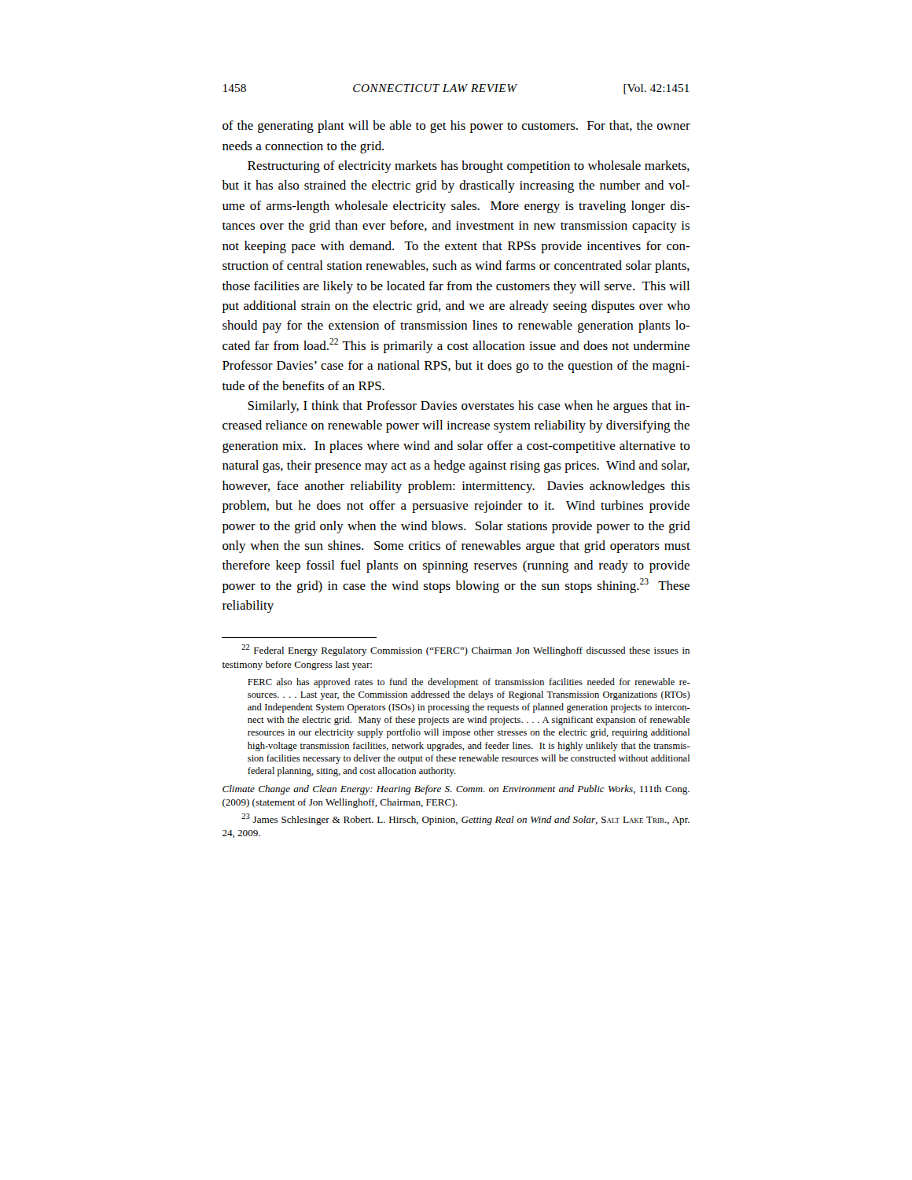1458 Connecticut Law Review [Vol. 42:1451
of the generating plant will be able to get his power to customers. For that, the owner needs a connection to the grid.
Restructuring of electricity markets has brought competition to wholesale markets, but it has also strained the electric grid by drastically increasing the number and volume of arms-length wholesale electricity sales. More energy is traveling longer distances over the grid than ever before, and investment in new transmission capacity is not keeping pace with demand. To the extent that RPSs provide incentives for construction of central station renewables, such as wind farms or concentrated solar plants, those facilities are likely to be located far from the customers they will serve. This will put additional strain on the electric grid, and we are already seeing disputes over who should pay for the extension of transmission lines to renewable generation plants located far from load.22 This is primarily a cost allocation issue and does not undermine Professor Davies’ case for a national RPS, but it does go to the question of the magnitude of the benefits of an RPS.
Similarly, I think that Professor Davies overstates his case when he argues that increased reliance on renewable power will increase system reliability by diversifying the generation mix. In places where wind and solar offer a cost-competitive alternative to natural gas, their presence may act as a hedge against rising gas prices. Wind and solar, however, face another reliability problem: intermittency. Davies acknowledges this problem, but he does not offer a persuasive rejoinder to it. Wind turbines provide power to the grid only when the wind blows. Solar stations provide power to the grid only when the sun shines. Some critics of renewables argue that grid operators must therefore keep fossil fuel plants on spinning reserves (running and ready to provide power to the grid) in case the wind stops blowing or the sun stops shining.23 These reliability
22 Federal Energy Regulatory Commission (“FERC”) Chairman Jon Wellinghoff discussed these issues in testimony before Congress last year:
FERC also has approved rates to fund the development of transmission facilities needed for renewable resources. . . . Last year, the Commission addressed the delays of Regional Transmission Organizations (RTOs) and Independent System Operators (ISOs) in processing the requests of planned generation projects to interconnect with the electric grid. Many of these projects are wind projects. . . . A significant expansion of renewable resources in our electricity supply portfolio will impose other stresses on the electric grid, requiring additional high-voltage transmission facilities, network upgrades, and feeder lines. It is highly unlikely that the transmission facilities necessary to deliver the output of these renewable resources will be constructed without additional federal planning, siting, and cost allocation authority.
Climate Change and Clean Energy: Hearing Before S. Comm. on Environment and Public Works, 111th Cong. (2009) (statement of Jon Wellinghoff, Chairman, FERC).
23 James Schlesinger & Robert. L. Hirsch, Opinion, Getting Real on Wind and Solar, Salt Lake Trib., Apr. 24, 2009.